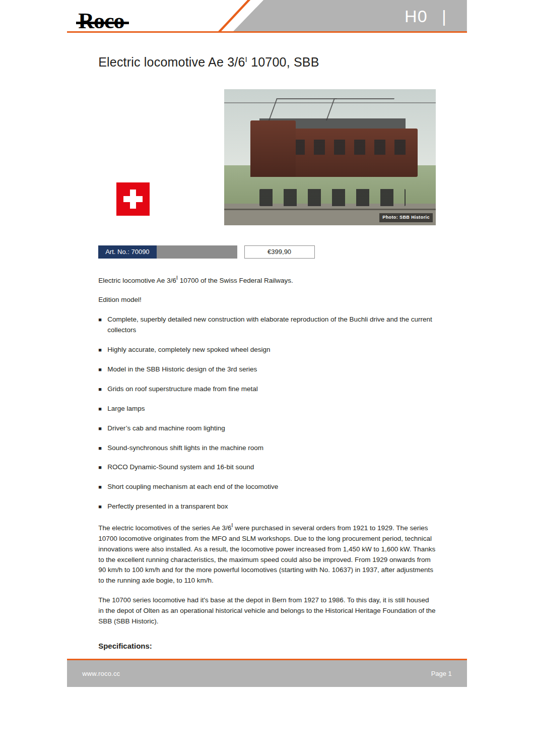Roco
H0 |
Electric locomotive Ae 3/6I 10700, SBB
Photo: SBB Historic
Art. No.: 70090
€399,90
Electric locomotive Ae 3/6I 10700 of the Swiss Federal Railways.
Edition model!
Complete, superbly detailed new construction with elaborate reproduction of the Buchli drive and the current collectors
Highly accurate, completely new spoked wheel design
Model in the SBB Historic design of the 3rd series
Grids on roof superstructure made from fine metal
Large lamps
Driver’s cab and machine room lighting
Sound-synchronous shift lights in the machine room
ROCO Dynamic-Sound system and 16-bit sound
Short coupling mechanism at each end of the locomotive
Perfectly presented in a transparent box
The electric locomotives of the series Ae 3/6I were purchased in several orders from 1921 to 1929. The series 10700 locomotive originates from the MFO and SLM workshops. Due to the long procurement period, technical innovations were also installed. As a result, the locomotive power increased from 1,450 kW to 1,600 kW. Thanks to the excellent running characteristics, the maximum speed could also be improved. From 1929 onwards from 90 km/h to 100 km/h and for the more powerful locomotives (starting with No. 10637) in 1937, after adjustments to the running axle bogie, to 110 km/h.
The 10700 series locomotive had it's base at the depot in Bern from 1927 to 1986. To this day, it is still housed in the depot of Olten as an operational historical vehicle and belongs to the Historical Heritage Foundation of the SBB (SBB Historic).
Specifications:
www.roco.cc Page 1